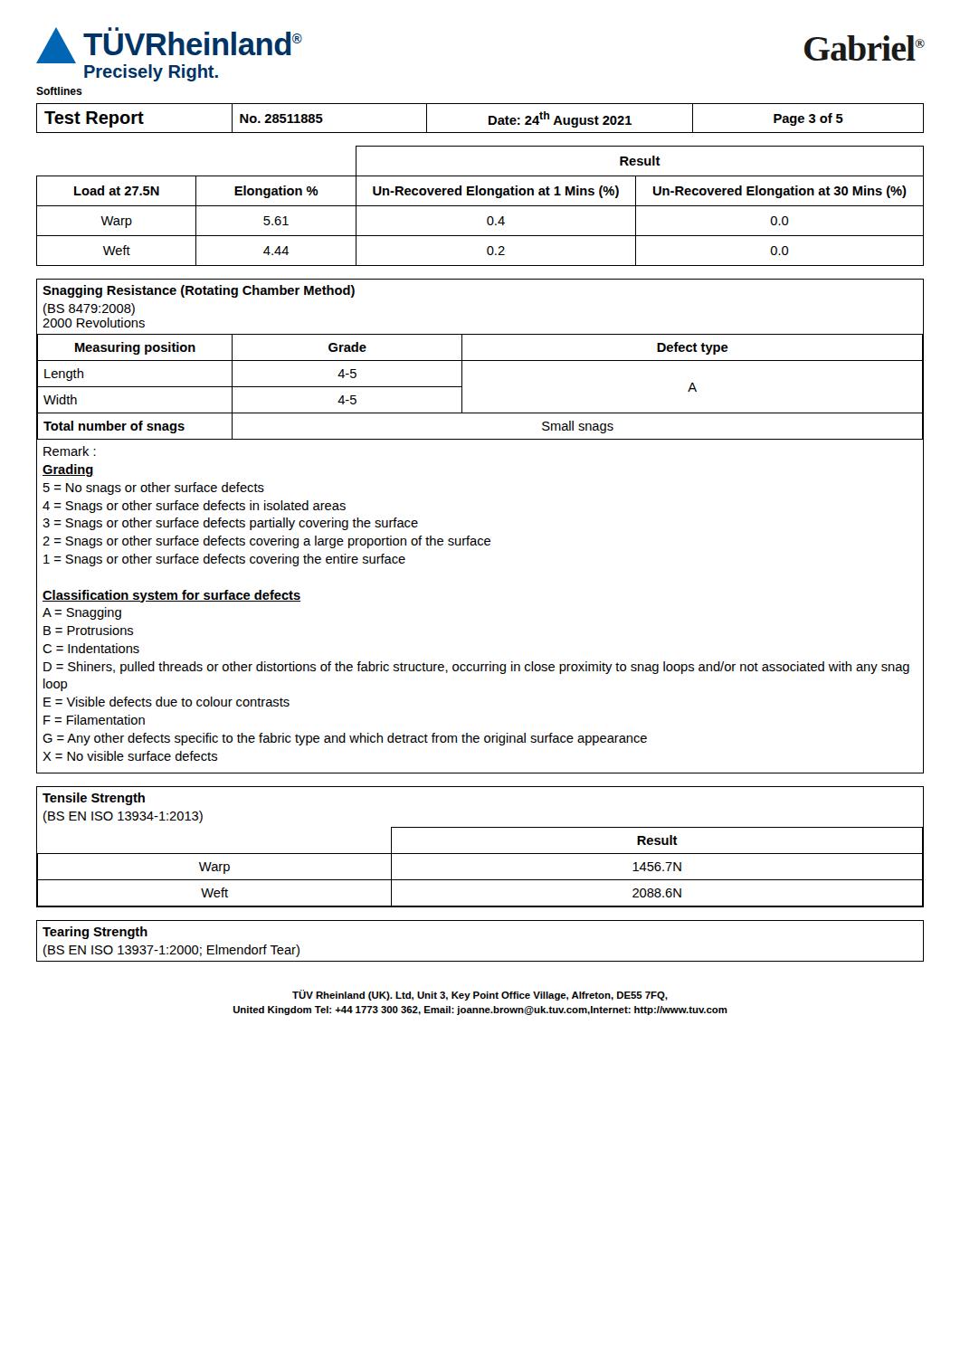TÜVRheinland®
Precisely Right.
Gabriel®
Softlines
| Test Report | No. 28511885 | Date: 24 th August 2021 | Page 3 of 5 |
| | | Result |
| Load at 27.5N | Elongation % | Un-Recovered Elongation at 1 Mins (%) | Un-Recovered Elongation at 30 Mins (%) |
| Warp | 5.61 | 0.4 | 0.0 |
| Weft | 4.44 | 0.2 | 0.0 |
Snagging Resistance (Rotating Chamber Method)
(BS 8479:2008)
2000 Revolutions
| Measuring position | Grade | Defect type |
| --- | --- | --- |
| Length | 4-5 | A |
| Width | 4-5 |
| Total number of snags | Small snags |
Remark :
Grading
5 = No snags or other surface defects
4 = Snags or other surface defects in isolated areas
3 = Snags or other surface defects partially covering the surface
2 = Snags or other surface defects covering a large proportion of the surface
1 = Snags or other surface defects covering the entire surface
Classification system for surface defects
A = Snagging
B = Protrusions
C = Indentations
D = Shiners, pulled threads or other distortions of the fabric structure, occurring in close proximity to snag loops and/or not associated with any snag loop
E = Visible defects due to colour contrasts
F = Filamentation
G = Any other defects specific to the fabric type and which detract from the original surface appearance
X = No visible surface defects
Tensile Strength
(BS EN ISO 13934-1:2013)
| | Result |
| Warp | 1456.7N |
| Weft | 2088.6N |
Tearing Strength
(BS EN ISO 13937-1:2000; Elmendorf Tear)
TÜV Rheinland (UK). Ltd, Unit 3, Key Point Office Village, Alfreton, DE55 7FQ,
United Kingdom Tel: +44 1773 300 362, Email: joanne.brown@uk.tuv.com,Internet: http://www.tuv.com